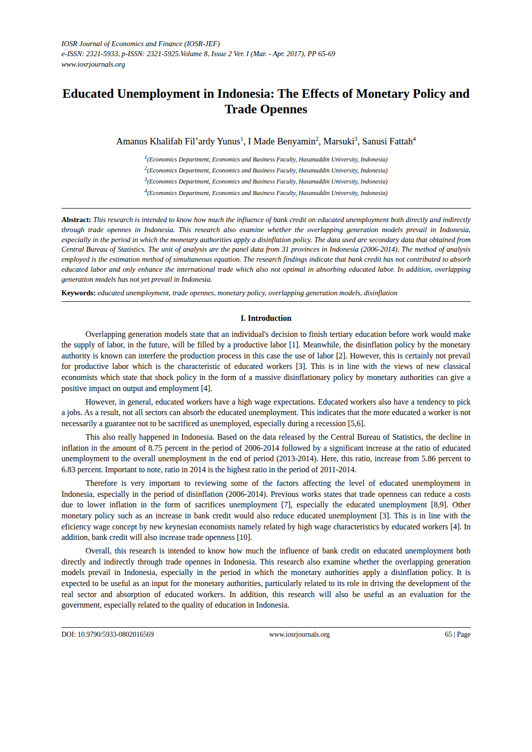IOSR Journal of Economics and Finance (IOSR-JEF)
e-ISSN: 2321-5933, p-ISSN: 2321-5925.Volume 8, Issue 2 Ver. I (Mar. - Apr. 2017), PP 65-69
www.iosrjournals.org
Educated Unemployment in Indonesia: The Effects of Monetary Policy and Trade Opennes
Amanus Khalifah Fil’ardy Yunus1, I Made Benyamin2, Marsuki3, Sanusi Fattah4
1(Economics Department, Economics and Business Faculty, Hasanuddin University, Indonesia)
2(Economics Department, Economics and Business Faculty, Hasanuddin University, Indonesia)
3(Economics Department, Economics and Business Faculty, Hasanuddin University, Indonesia)
4(Economics Department, Economics and Business Faculty, Hasanuddin University, Indonesia)
Abstract: This research is intended to know how much the influence of bank credit on educated unemployment both directly and indirectly through trade opennes in Indonesia. This research also examine whether the overlapping generation models prevail in Indonesia, especially in the period in which the monetary authorities apply a disinflation policy. The data used are secondary data that obtained from Central Bureau of Statistics. The unit of analysis are the panel data from 31 provinces in Indonesia (2006-2014). The method of analysis employed is the estimation method of simultaneous equation. The research findings indicate that bank credit has not contributed to absorb educated labor and only enhance the international trade which also not optimal in absorbing educated labor. In addition, overlapping generation models has not yet prevail in Indonesia.
Keywords: educated unemployment, trade opennes, monetary policy, overlapping generation models, disinflation
I. Introduction
Overlapping generation models state that an individual's decision to finish tertiary education before work would make the supply of labor, in the future, will be filled by a productive labor [1]. Meanwhile, the disinflation policy by the monetary authority is known can interfere the production process in this case the use of labor [2]. However, this is certainly not prevail for productive labor which is the characteristic of educated workers [3]. This is in line with the views of new classical economists which state that shock policy in the form of a massive disinflationary policy by monetary authorities can give a positive impact on output and employment [4].
However, in general, educated workers have a high wage expectations. Educated workers also have a tendency to pick a jobs. As a result, not all sectors can absorb the educated unemployment. This indicates that the more educated a worker is not necessarily a guarantee not to be sacrificed as unemployed, especially during a recession [5,6].
This also really happened in Indonesia. Based on the data released by the Central Bureau of Statistics, the decline in inflation in the amount of 8.75 percent in the period of 2006-2014 followed by a significant increase at the ratio of educated unemployment to the overall unemployment in the end of period (2013-2014). Here, this ratio, increase from 5.86 percent to 6.83 percent. Important to note, ratio in 2014 is the highest ratio in the period of 2011-2014.
Therefore is very important to reviewing some of the factors affecting the level of educated unemployment in Indonesia, especially in the period of disinflation (2006-2014). Previous works states that trade openness can reduce a costs due to lower inflation in the form of sacrifices unemployment [7], especially the educated unemployment [8,9]. Other monetary policy such as an increase in bank credit would also reduce educated unemployment [3]. This is in line with the eficiency wage concept by new keynesian economists namely related by high wage characteristics by educated workers [4]. In addition, bank credit will also increase trade openness [10].
Overall, this research is intended to know how much the influence of bank credit on educated unemployment both directly and indirectly through trade opennes in Indonesia. This research also examine whether the overlapping generation models prevail in Indonesia, especially in the period in which the monetary authorities apply a disinflation policy. It is expected to be useful as an input for the monetary authorities, particularly related to its role in driving the development of the real sector and absorption of educated workers. In addition, this research will also be useful as an evaluation for the government, especially related to the quality of education in Indonesia.
DOI: 10.9790/5933-0802016569 www.iosrjournals.org 65 | Page